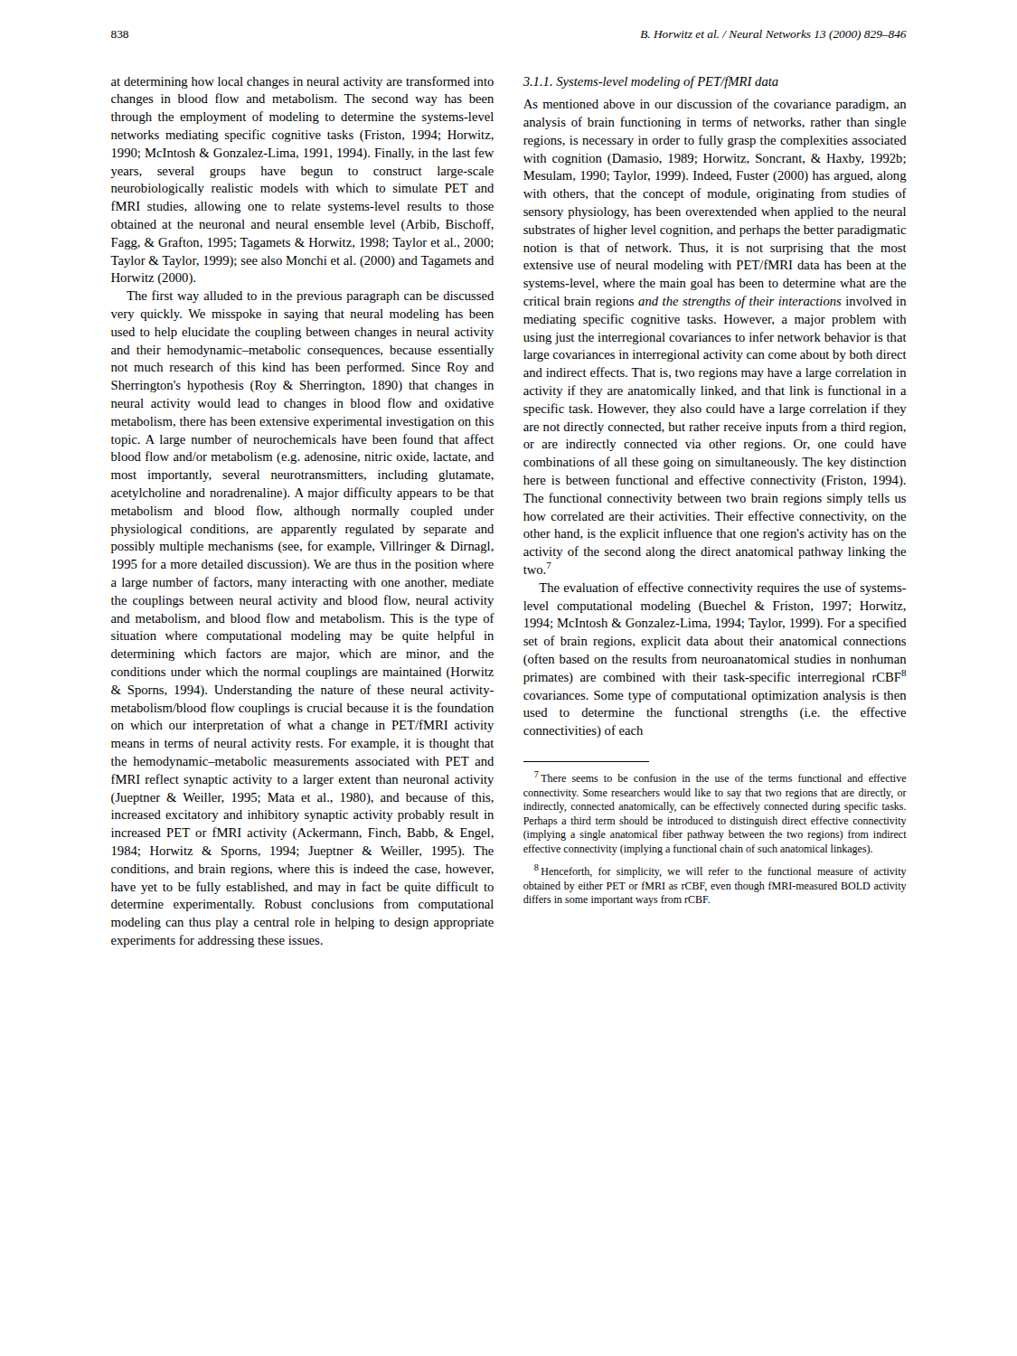838 B. Horwitz et al. / Neural Networks 13 (2000) 829–846
at determining how local changes in neural activity are transformed into changes in blood flow and metabolism. The second way has been through the employment of modeling to determine the systems-level networks mediating specific cognitive tasks (Friston, 1994; Horwitz, 1990; McIntosh & Gonzalez-Lima, 1991, 1994). Finally, in the last few years, several groups have begun to construct large-scale neurobiologically realistic models with which to simulate PET and fMRI studies, allowing one to relate systems-level results to those obtained at the neuronal and neural ensemble level (Arbib, Bischoff, Fagg, & Grafton, 1995; Tagamets & Horwitz, 1998; Taylor et al., 2000; Taylor & Taylor, 1999); see also Monchi et al. (2000) and Tagamets and Horwitz (2000).
The first way alluded to in the previous paragraph can be discussed very quickly. We misspoke in saying that neural modeling has been used to help elucidate the coupling between changes in neural activity and their hemodynamic–metabolic consequences, because essentially not much research of this kind has been performed. Since Roy and Sherrington's hypothesis (Roy & Sherrington, 1890) that changes in neural activity would lead to changes in blood flow and oxidative metabolism, there has been extensive experimental investigation on this topic. A large number of neurochemicals have been found that affect blood flow and/or metabolism (e.g. adenosine, nitric oxide, lactate, and most importantly, several neurotransmitters, including glutamate, acetylcholine and noradrenaline). A major difficulty appears to be that metabolism and blood flow, although normally coupled under physiological conditions, are apparently regulated by separate and possibly multiple mechanisms (see, for example, Villringer & Dirnagl, 1995 for a more detailed discussion). We are thus in the position where a large number of factors, many interacting with one another, mediate the couplings between neural activity and blood flow, neural activity and metabolism, and blood flow and metabolism. This is the type of situation where computational modeling may be quite helpful in determining which factors are major, which are minor, and the conditions under which the normal couplings are maintained (Horwitz & Sporns, 1994). Understanding the nature of these neural activity-metabolism/blood flow couplings is crucial because it is the foundation on which our interpretation of what a change in PET/fMRI activity means in terms of neural activity rests. For example, it is thought that the hemodynamic–metabolic measurements associated with PET and fMRI reflect synaptic activity to a larger extent than neuronal activity (Jueptner & Weiller, 1995; Mata et al., 1980), and because of this, increased excitatory and inhibitory synaptic activity probably result in increased PET or fMRI activity (Ackermann, Finch, Babb, & Engel, 1984; Horwitz & Sporns, 1994; Jueptner & Weiller, 1995). The conditions, and brain regions, where this is indeed the case, however, have yet to be fully established, and may in fact be quite difficult to determine experimentally. Robust conclusions from computational modeling can thus play a central role in helping to design appropriate experiments for addressing these issues.
3.1.1. Systems-level modeling of PET/fMRI data
As mentioned above in our discussion of the covariance paradigm, an analysis of brain functioning in terms of networks, rather than single regions, is necessary in order to fully grasp the complexities associated with cognition (Damasio, 1989; Horwitz, Soncrant, & Haxby, 1992b; Mesulam, 1990; Taylor, 1999). Indeed, Fuster (2000) has argued, along with others, that the concept of module, originating from studies of sensory physiology, has been overextended when applied to the neural substrates of higher level cognition, and perhaps the better paradigmatic notion is that of network. Thus, it is not surprising that the most extensive use of neural modeling with PET/fMRI data has been at the systems-level, where the main goal has been to determine what are the critical brain regions and the strengths of their interactions involved in mediating specific cognitive tasks. However, a major problem with using just the interregional covariances to infer network behavior is that large covariances in interregional activity can come about by both direct and indirect effects. That is, two regions may have a large correlation in activity if they are anatomically linked, and that link is functional in a specific task. However, they also could have a large correlation if they are not directly connected, but rather receive inputs from a third region, or are indirectly connected via other regions. Or, one could have combinations of all these going on simultaneously. The key distinction here is between functional and effective connectivity (Friston, 1994). The functional connectivity between two brain regions simply tells us how correlated are their activities. Their effective connectivity, on the other hand, is the explicit influence that one region's activity has on the activity of the second along the direct anatomical pathway linking the two.7
The evaluation of effective connectivity requires the use of systems-level computational modeling (Buechel & Friston, 1997; Horwitz, 1994; McIntosh & Gonzalez-Lima, 1994; Taylor, 1999). For a specified set of brain regions, explicit data about their anatomical connections (often based on the results from neuroanatomical studies in nonhuman primates) are combined with their task-specific interregional rCBF8 covariances. Some type of computational optimization analysis is then used to determine the functional strengths (i.e. the effective connectivities) of each
7 There seems to be confusion in the use of the terms functional and effective connectivity. Some researchers would like to say that two regions that are directly, or indirectly, connected anatomically, can be effectively connected during specific tasks. Perhaps a third term should be introduced to distinguish direct effective connectivity (implying a single anatomical fiber pathway between the two regions) from indirect effective connectivity (implying a functional chain of such anatomical linkages).
8 Henceforth, for simplicity, we will refer to the functional measure of activity obtained by either PET or fMRI as rCBF, even though fMRI-measured BOLD activity differs in some important ways from rCBF.